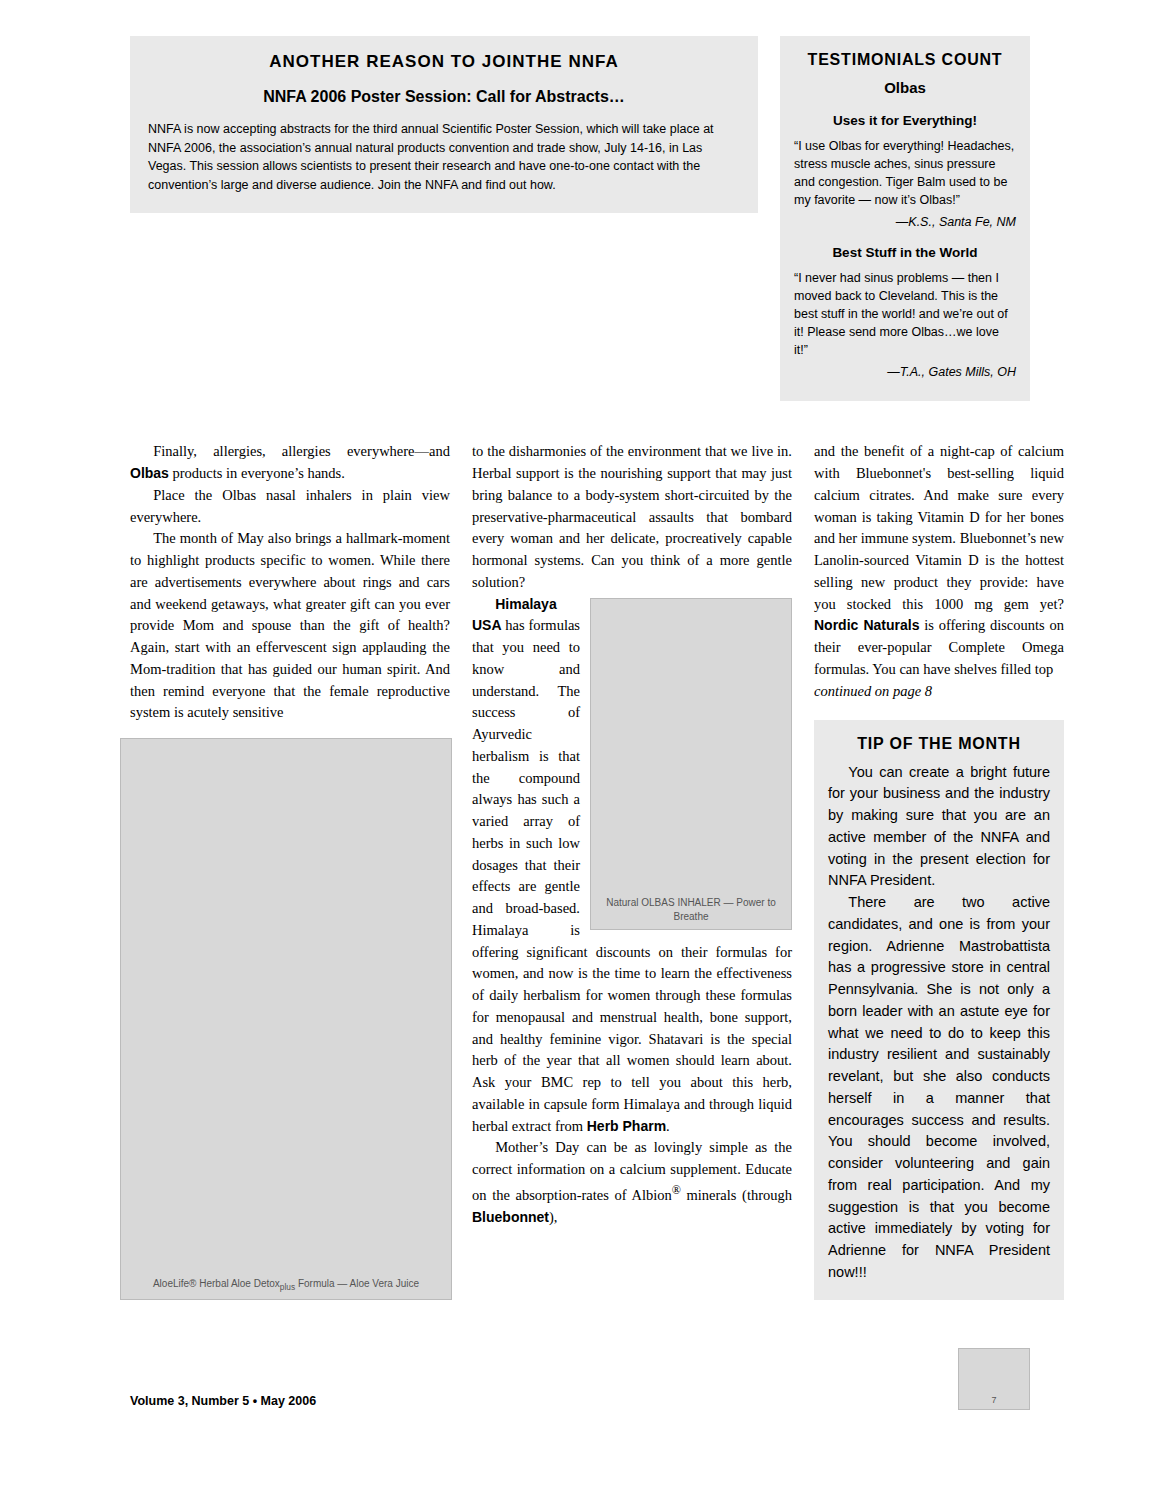ANOTHER REASON TO JOINTHE NNFA
NNFA 2006 Poster Session: Call for Abstracts…
NNFA is now accepting abstracts for the third annual Scientific Poster Session, which will take place at NNFA 2006, the association’s annual natural products convention and trade show, July 14-16, in Las Vegas. This session allows scientists to present their research and have one-to-one contact with the convention’s large and diverse audience. Join the NNFA and find out how.
TESTIMONIALS COUNT
Olbas
Uses it for Everything!
“I use Olbas for everything! Headaches, stress muscle aches, sinus pressure and congestion. Tiger Balm used to be my favorite — now it’s Olbas!”
—K.S., Santa Fe, NM
Best Stuff in the World
“I never had sinus problems — then I moved back to Cleveland. This is the best stuff in the world! and we’re out of it! Please send more Olbas…we love it!”
—T.A., Gates Mills, OH
Finally, allergies, allergies everywhere—and Olbas products in everyone’s hands.
Place the Olbas nasal inhalers in plain view everywhere.
The month of May also brings a hallmark-moment to highlight products specific to women. While there are advertisements everywhere about rings and cars and weekend getaways, what greater gift can you ever provide Mom and spouse than the gift of health? Again, start with an effervescent sign applauding the Mom-tradition that has guided our human spirit. And then remind everyone that the female reproductive system is acutely sensitive
AloeLife® Herbal Aloe Detoxplus Formula — Aloe Vera Juice
to the disharmonies of the environment that we live in. Herbal support is the nourishing support that may just bring balance to a body-system short-circuited by the preservative-pharmaceutical assaults that bombard every woman and her delicate, procreatively capable hormonal systems. Can you think of a more gentle solution?
Natural OLBAS INHALER — Power to Breathe
Himalaya USA has formulas that you need to know and understand. The success of Ayurvedic herbalism is that the compound always has such a varied array of herbs in such low dosages that their effects are gentle and broad-based. Himalaya is offering significant discounts on their formulas for women, and now is the time to learn the effectiveness of daily herbalism for women through these formulas for menopausal and menstrual health, bone support, and healthy feminine vigor. Shatavari is the special herb of the year that all women should learn about. Ask your BMC rep to tell you about this herb, available in capsule form Himalaya and through liquid herbal extract from Herb Pharm.
Mother’s Day can be as lovingly simple as the correct information on a calcium supplement. Educate on the absorption-rates of Albion® minerals (through Bluebonnet),
and the benefit of a night-cap of calcium with Bluebonnet's best-selling liquid calcium citrates. And make sure every woman is taking Vitamin D for her bones and her immune system. Bluebonnet’s new Lanolin-sourced Vitamin D is the hottest selling new product they provide: have you stocked this 1000 mg gem yet? Nordic Naturals is offering discounts on their ever-popular Complete Omega formulas. You can have shelves filled top
continued on page 8
TIP OF THE MONTH
You can create a bright future for your business and the industry by making sure that you are an active member of the NNFA and voting in the present election for NNFA President.
There are two active candidates, and one is from your region. Adrienne Mastrobattista has a progressive store in central Pennsylvania. She is not only a born leader with an astute eye for what we need to do to keep this industry resilient and sustainably revelant, but she also conducts herself in a manner that encourages success and results. You should become involved, consider volunteering and gain from real participation. And my suggestion is that you become active immediately by voting for Adrienne for NNFA President now!!!
Volume 3, Number 5 • May 2006
7